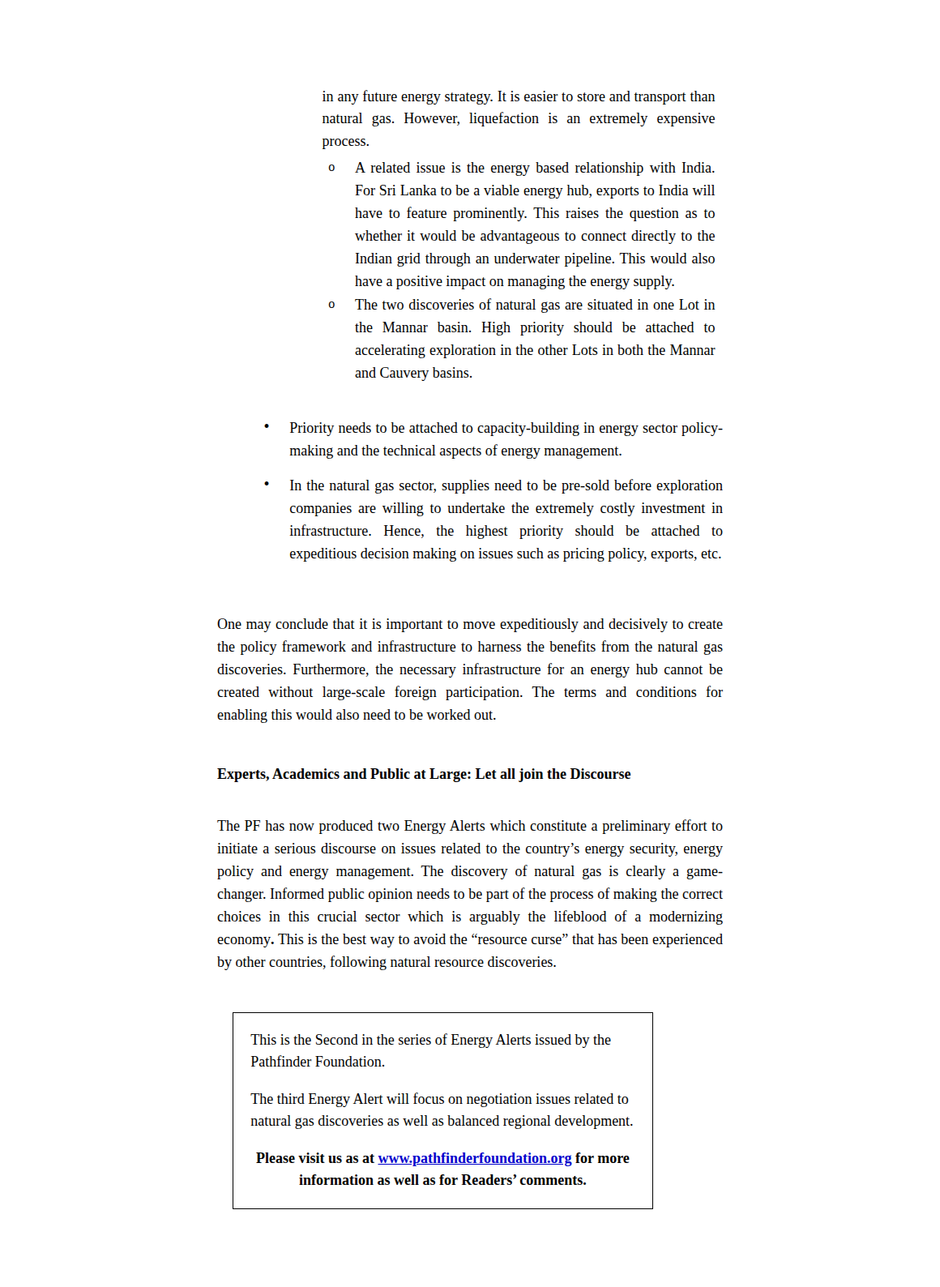in any future energy strategy. It is easier to store and transport than natural gas. However, liquefaction is an extremely expensive process.
A related issue is the energy based relationship with India. For Sri Lanka to be a viable energy hub, exports to India will have to feature prominently. This raises the question as to whether it would be advantageous to connect directly to the Indian grid through an underwater pipeline. This would also have a positive impact on managing the energy supply.
The two discoveries of natural gas are situated in one Lot in the Mannar basin. High priority should be attached to accelerating exploration in the other Lots in both the Mannar and Cauvery basins.
Priority needs to be attached to capacity-building in energy sector policy-making and the technical aspects of energy management.
In the natural gas sector, supplies need to be pre-sold before exploration companies are willing to undertake the extremely costly investment in infrastructure. Hence, the highest priority should be attached to expeditious decision making on issues such as pricing policy, exports, etc.
One may conclude that it is important to move expeditiously and decisively to create the policy framework and infrastructure to harness the benefits from the natural gas discoveries. Furthermore, the necessary infrastructure for an energy hub cannot be created without large-scale foreign participation. The terms and conditions for enabling this would also need to be worked out.
Experts, Academics and Public at Large: Let all join the Discourse
The PF has now produced two Energy Alerts which constitute a preliminary effort to initiate a serious discourse on issues related to the country’s energy security, energy policy and energy management. The discovery of natural gas is clearly a game-changer. Informed public opinion needs to be part of the process of making the correct choices in this crucial sector which is arguably the lifeblood of a modernizing economy. This is the best way to avoid the “resource curse” that has been experienced by other countries, following natural resource discoveries.
This is the Second in the series of Energy Alerts issued by the Pathfinder Foundation.
The third Energy Alert will focus on negotiation issues related to natural gas discoveries as well as balanced regional development.
Please visit us as at www.pathfinderfoundation.org for more information as well as for Readers’ comments.